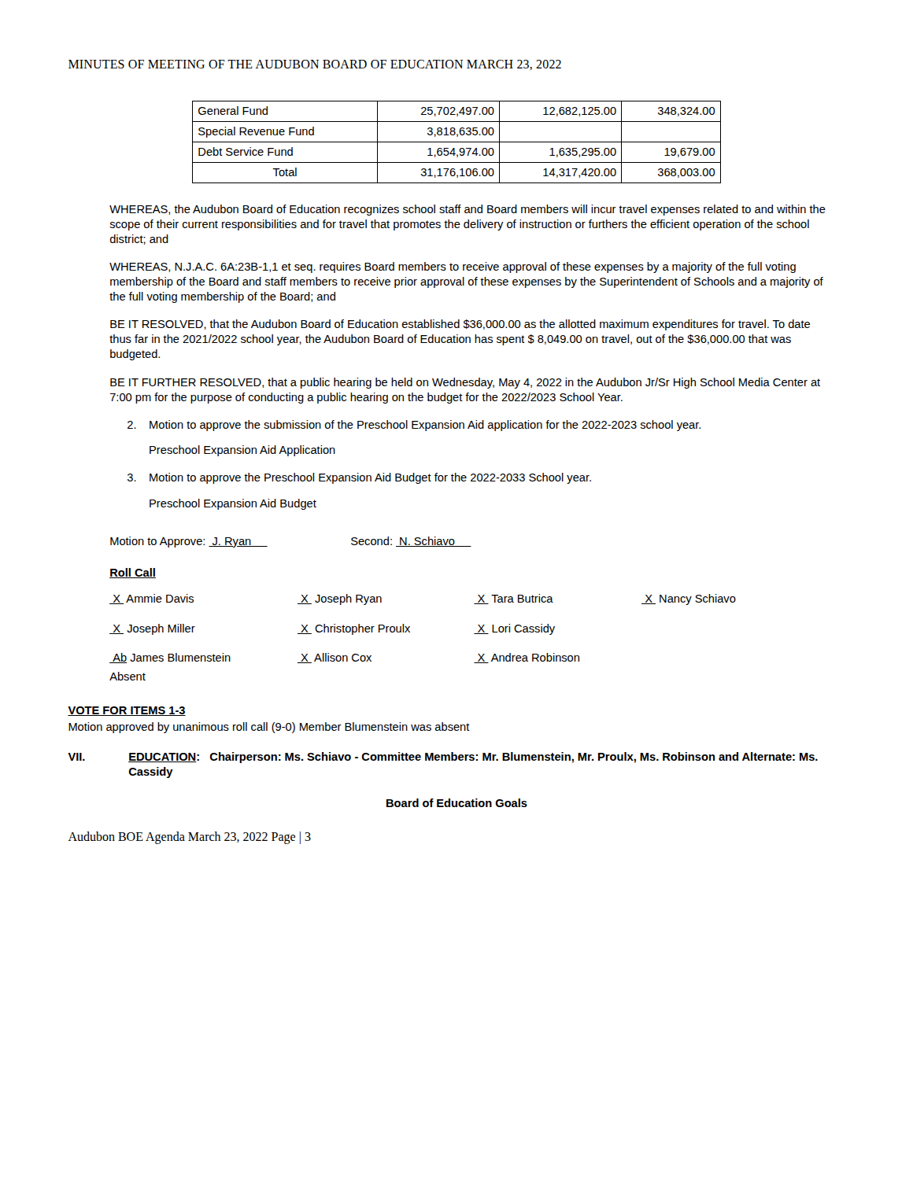MINUTES OF MEETING OF THE AUDUBON BOARD OF EDUCATION MARCH 23, 2022
| General Fund | 25,702,497.00 | 12,682,125.00 | 348,324.00 |
| Special Revenue Fund | 3,818,635.00 | | |
| Debt Service Fund | 1,654,974.00 | 1,635,295.00 | 19,679.00 |
| Total | 31,176,106.00 | 14,317,420.00 | 368,003.00 |
WHEREAS, the Audubon Board of Education recognizes school staff and Board members will incur travel expenses related to and within the scope of their current responsibilities and for travel that promotes the delivery of instruction or furthers the efficient operation of the school district; and
WHEREAS, N.J.A.C. 6A:23B-1,1 et seq. requires Board members to receive approval of these expenses by a majority of the full voting membership of the Board and staff members to receive prior approval of these expenses by the Superintendent of Schools and a majority of the full voting membership of the Board; and
BE IT RESOLVED, that the Audubon Board of Education established $36,000.00 as the allotted maximum expenditures for travel. To date thus far in the 2021/2022 school year, the Audubon Board of Education has spent $ 8,049.00 on travel, out of the $36,000.00 that was budgeted.
BE IT FURTHER RESOLVED, that a public hearing be held on Wednesday, May 4, 2022 in the Audubon Jr/Sr High School Media Center at 7:00 pm for the purpose of conducting a public hearing on the budget for the 2022/2023 School Year.
Motion to approve the submission of the Preschool Expansion Aid application for the 2022-2023 school year.
Preschool Expansion Aid Application
Motion to approve the Preschool Expansion Aid Budget for the 2022-2033 School year.
Preschool Expansion Aid Budget
Motion to Approve: J. Ryan Second: N. Schiavo
Roll Call
| X Ammie Davis | X Joseph Ryan | X Tara Butrica | X Nancy Schiavo |
| X Joseph Miller | X Christopher Proulx | X Lori Cassidy | |
| Ab James Blumenstein | X Allison Cox | X Andrea Robinson | |
Absent
VOTE FOR ITEMS 1-3
Motion approved by unanimous roll call (9-0) Member Blumenstein was absent
VII.
EDUCATION: Chairperson: Ms. Schiavo - Committee Members: Mr. Blumenstein, Mr. Proulx, Ms. Robinson and Alternate: Ms. Cassidy
Board of Education Goals
Audubon BOE Agenda March 23, 2022 Page | 3